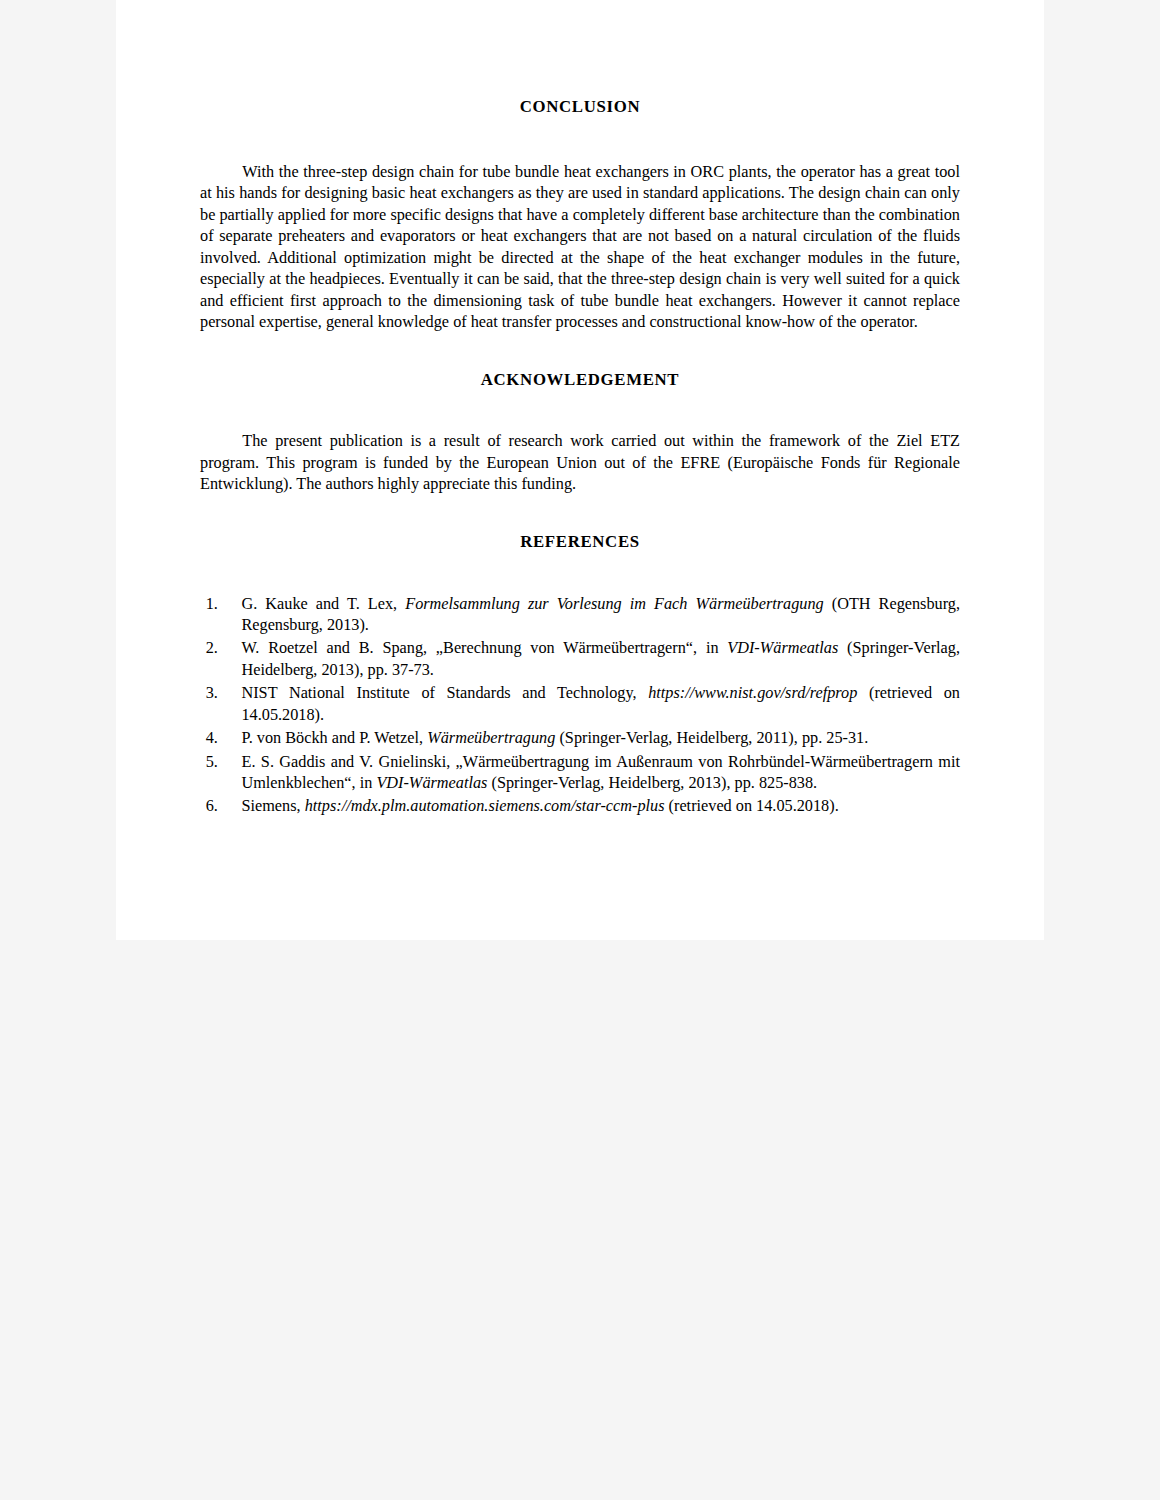CONCLUSION
With the three-step design chain for tube bundle heat exchangers in ORC plants, the operator has a great tool at his hands for designing basic heat exchangers as they are used in standard applications. The design chain can only be partially applied for more specific designs that have a completely different base architecture than the combination of separate preheaters and evaporators or heat exchangers that are not based on a natural circulation of the fluids involved. Additional optimization might be directed at the shape of the heat exchanger modules in the future, especially at the headpieces. Eventually it can be said, that the three-step design chain is very well suited for a quick and efficient first approach to the dimensioning task of tube bundle heat exchangers. However it cannot replace personal expertise, general knowledge of heat transfer processes and constructional know-how of the operator.
ACKNOWLEDGEMENT
The present publication is a result of research work carried out within the framework of the Ziel ETZ program. This program is funded by the European Union out of the EFRE (Europäische Fonds für Regionale Entwicklung). The authors highly appreciate this funding.
REFERENCES
G. Kauke and T. Lex, Formelsammlung zur Vorlesung im Fach Wärmeübertragung (OTH Regensburg, Regensburg, 2013).
W. Roetzel and B. Spang, „Berechnung von Wärmeübertragern“, in VDI-Wärmeatlas (Springer-Verlag, Heidelberg, 2013), pp. 37-73.
NIST National Institute of Standards and Technology, https://www.nist.gov/srd/refprop (retrieved on 14.05.2018).
P. von Böckh and P. Wetzel, Wärmeübertragung (Springer-Verlag, Heidelberg, 2011), pp. 25-31.
E. S. Gaddis and V. Gnielinski, „Wärmeübertragung im Außenraum von Rohrbündel-Wärmeübertragern mit Umlenkblechen“, in VDI-Wärmeatlas (Springer-Verlag, Heidelberg, 2013), pp. 825-838.
Siemens, https://mdx.plm.automation.siemens.com/star-ccm-plus (retrieved on 14.05.2018).